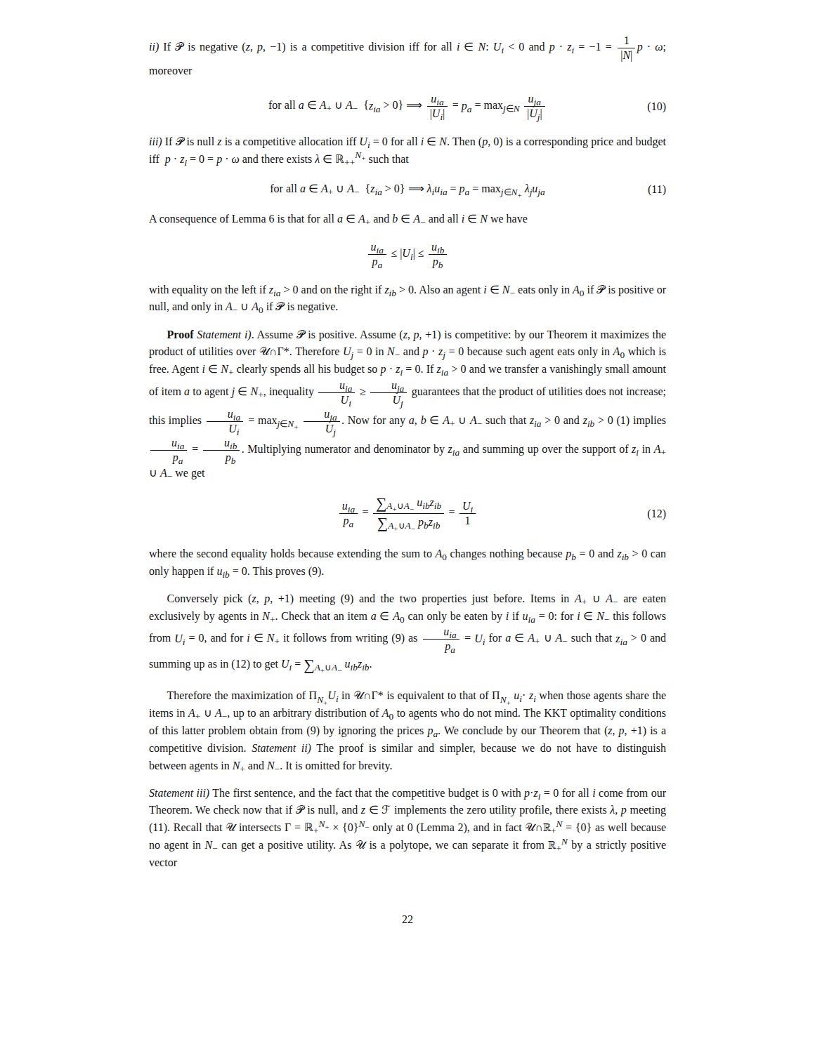ii) If 𝒫 is negative (z, p, −1) is a competitive division iff for all i ∈ N: Ui < 0 and p · zi = −1 = 1|N|p · ω; moreover
for all a ∈ A+ ∪ A− {zia > 0} ⟹ uia|Ui| = pa = maxj∈N uja|Uj| (10)
iii) If 𝒫 is null z is a competitive allocation iff Ui = 0 for all i ∈ N. Then (p, 0) is a corresponding price and budget iff p · zi = 0 = p · ω and there exists λ ∈ ℝ++N+ such that
for all a ∈ A+ ∪ A− {zia > 0} ⟹ λiuia = pa = maxj∈N+ λjuja (11)
A consequence of Lemma 6 is that for all a ∈ A+ and b ∈ A− and all i ∈ N we have
uia pa ≤ |Ui| ≤ uib pb
with equality on the left if zia > 0 and on the right if zib > 0. Also an agent i ∈ N− eats only in A0 if 𝒫 is positive or null, and only in A− ∪ A0 if 𝒫 is negative.
Proof Statement i). Assume 𝒫 is positive. Assume (z, p, +1) is competitive: by our Theorem it maximizes the product of utilities over 𝒰∩Γ*. Therefore Uj = 0 in N− and p · zj = 0 because such agent eats only in A0 which is free. Agent i ∈ N+ clearly spends all his budget so p · zi = 0. If zia > 0 and we transfer a vanishingly small amount of item a to agent j ∈ N+, inequality uia Ui ≥ uja Uj guarantees that the product of utilities does not increase; this implies uia Ui = maxj∈N+ uja Uj. Now for any a, b ∈ A+ ∪ A− such that zia > 0 and zib > 0 (1) implies uia pa = uib pb. Multiplying numerator and denominator by zia and summing up over the support of zi in A+ ∪ A− we get
uia pa = ∑A+∪A− uibzib∑A+∪A− pbzib = Ui 1 (12)
where the second equality holds because extending the sum to A0 changes nothing because pb = 0 and zib > 0 can only happen if uib = 0. This proves (9).
Conversely pick (z, p, +1) meeting (9) and the two properties just before. Items in A+ ∪ A− are eaten exclusively by agents in N+. Check that an item a ∈ A0 can only be eaten by i if uia = 0: for i ∈ N− this follows from Ui = 0, and for i ∈ N+ it follows from writing (9) as uia pa = Ui for a ∈ A+ ∪ A− such that zia > 0 and summing up as in (12) to get Ui = ∑A+∪A− uibzib.
Therefore the maximization of ΠN+Ui in 𝒰∩Γ* is equivalent to that of ΠN+ ui· zi when those agents share the items in A+ ∪ A−, up to an arbitrary distribution of A0 to agents who do not mind. The KKT optimality conditions of this latter problem obtain from (9) by ignoring the prices pa. We conclude by our Theorem that (z, p, +1) is a competitive division. Statement ii) The proof is similar and simpler, because we do not have to distinguish between agents in N+ and N−. It is omitted for brevity.
Statement iii) The first sentence, and the fact that the competitive budget is 0 with p·zi = 0 for all i come from our Theorem. We check now that if 𝒫 is null, and z ∈ ℱ implements the zero utility profile, there exists λ, p meeting (11). Recall that 𝒰 intersects Γ = ℝ+N+ × {0}N− only at 0 (Lemma 2), and in fact 𝒰∩ℝ+N = {0} as well because no agent in N− can get a positive utility. As 𝒰 is a polytope, we can separate it from ℝ+N by a strictly positive vector
22